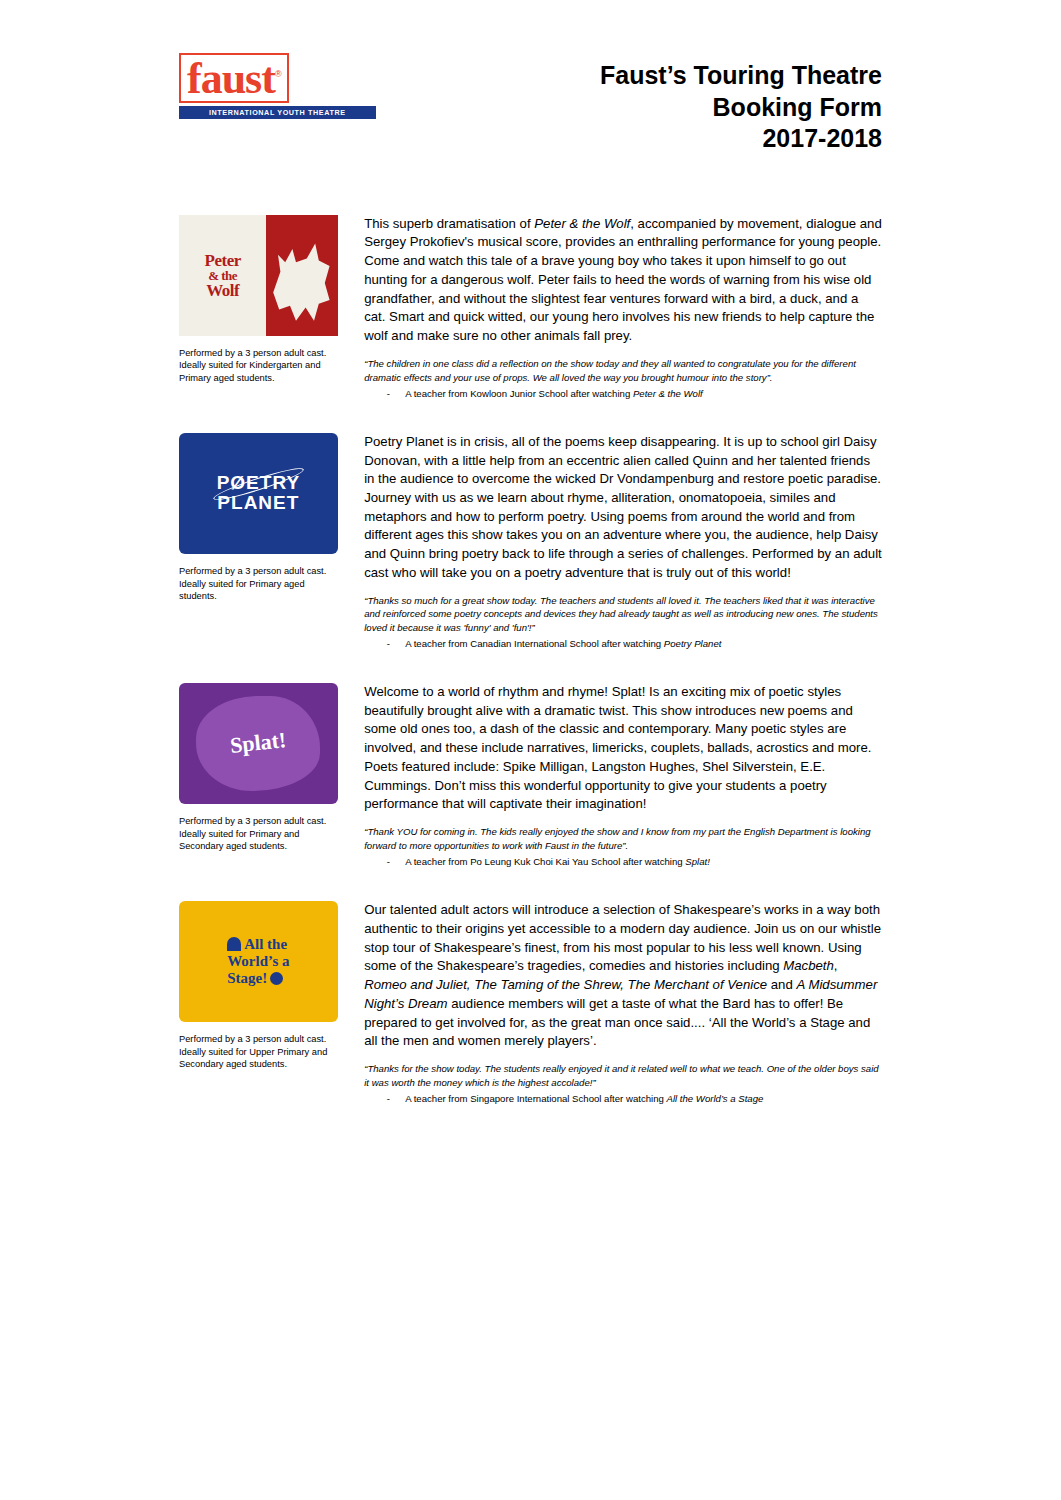faust®
INTERNATIONAL YOUTH THEATRE
Faust’s Touring Theatre
Booking Form
2017-2018
Peter& the Wolf
Performed by a 3 person adult cast. Ideally suited for Kindergarten and Primary aged students.
This superb dramatisation of Peter & the Wolf, accompanied by movement, dialogue and Sergey Prokofiev's musical score, provides an enthralling performance for young people. Come and watch this tale of a brave young boy who takes it upon himself to go out hunting for a dangerous wolf. Peter fails to heed the words of warning from his wise old grandfather, and without the slightest fear ventures forward with a bird, a duck, and a cat. Smart and quick witted, our young hero involves his new friends to help capture the wolf and make sure no other animals fall prey.
“The children in one class did a reflection on the show today and they all wanted to congratulate you for the different dramatic effects and your use of props. We all loved the way you brought humour into the story”.
-A teacher from Kowloon Junior School after watching Peter & the Wolf
PØETRY
PLANET
Performed by a 3 person adult cast. Ideally suited for Primary aged students.
Poetry Planet is in crisis, all of the poems keep disappearing. It is up to school girl Daisy Donovan, with a little help from an eccentric alien called Quinn and her talented friends in the audience to overcome the wicked Dr Vondampenburg and restore poetic paradise. Journey with us as we learn about rhyme, alliteration, onomatopoeia, similes and metaphors and how to perform poetry. Using poems from around the world and from different ages this show takes you on an adventure where you, the audience, help Daisy and Quinn bring poetry back to life through a series of challenges. Performed by an adult cast who will take you on a poetry adventure that is truly out of this world!
“Thanks so much for a great show today. The teachers and students all loved it. The teachers liked that it was interactive and reinforced some poetry concepts and devices they had already taught as well as introducing new ones. The students loved it because it was 'funny' and 'fun'!”
-A teacher from Canadian International School after watching Poetry Planet
Splat!
Performed by a 3 person adult cast. Ideally suited for Primary and Secondary aged students.
Welcome to a world of rhythm and rhyme! Splat! Is an exciting mix of poetic styles beautifully brought alive with a dramatic twist. This show introduces new poems and some old ones too, a dash of the classic and contemporary. Many poetic styles are involved, and these include narratives, limericks, couplets, ballads, acrostics and more. Poets featured include: Spike Milligan, Langston Hughes, Shel Silverstein, E.E. Cummings. Don’t miss this wonderful opportunity to give your students a poetry performance that will captivate their imagination!
“Thank YOU for coming in. The kids really enjoyed the show and I know from my part the English Department is looking forward to more opportunities to work with Faust in the future”.
-A teacher from Po Leung Kuk Choi Kai Yau School after watching Splat!
All the
World’s a
Stage!
Performed by a 3 person adult cast. Ideally suited for Upper Primary and Secondary aged students.
Our talented adult actors will introduce a selection of Shakespeare’s works in a way both authentic to their origins yet accessible to a modern day audience. Join us on our whistle stop tour of Shakespeare’s finest, from his most popular to his less well known. Using some of the Shakespeare’s tragedies, comedies and histories including Macbeth, Romeo and Juliet, The Taming of the Shrew, The Merchant of Venice and A Midsummer Night’s Dream audience members will get a taste of what the Bard has to offer! Be prepared to get involved for, as the great man once said.... ‘All the World’s a Stage and all the men and women merely players’.
“Thanks for the show today. The students really enjoyed it and it related well to what we teach. One of the older boys said it was worth the money which is the highest accolade!”
-A teacher from Singapore International School after watching All the World’s a Stage